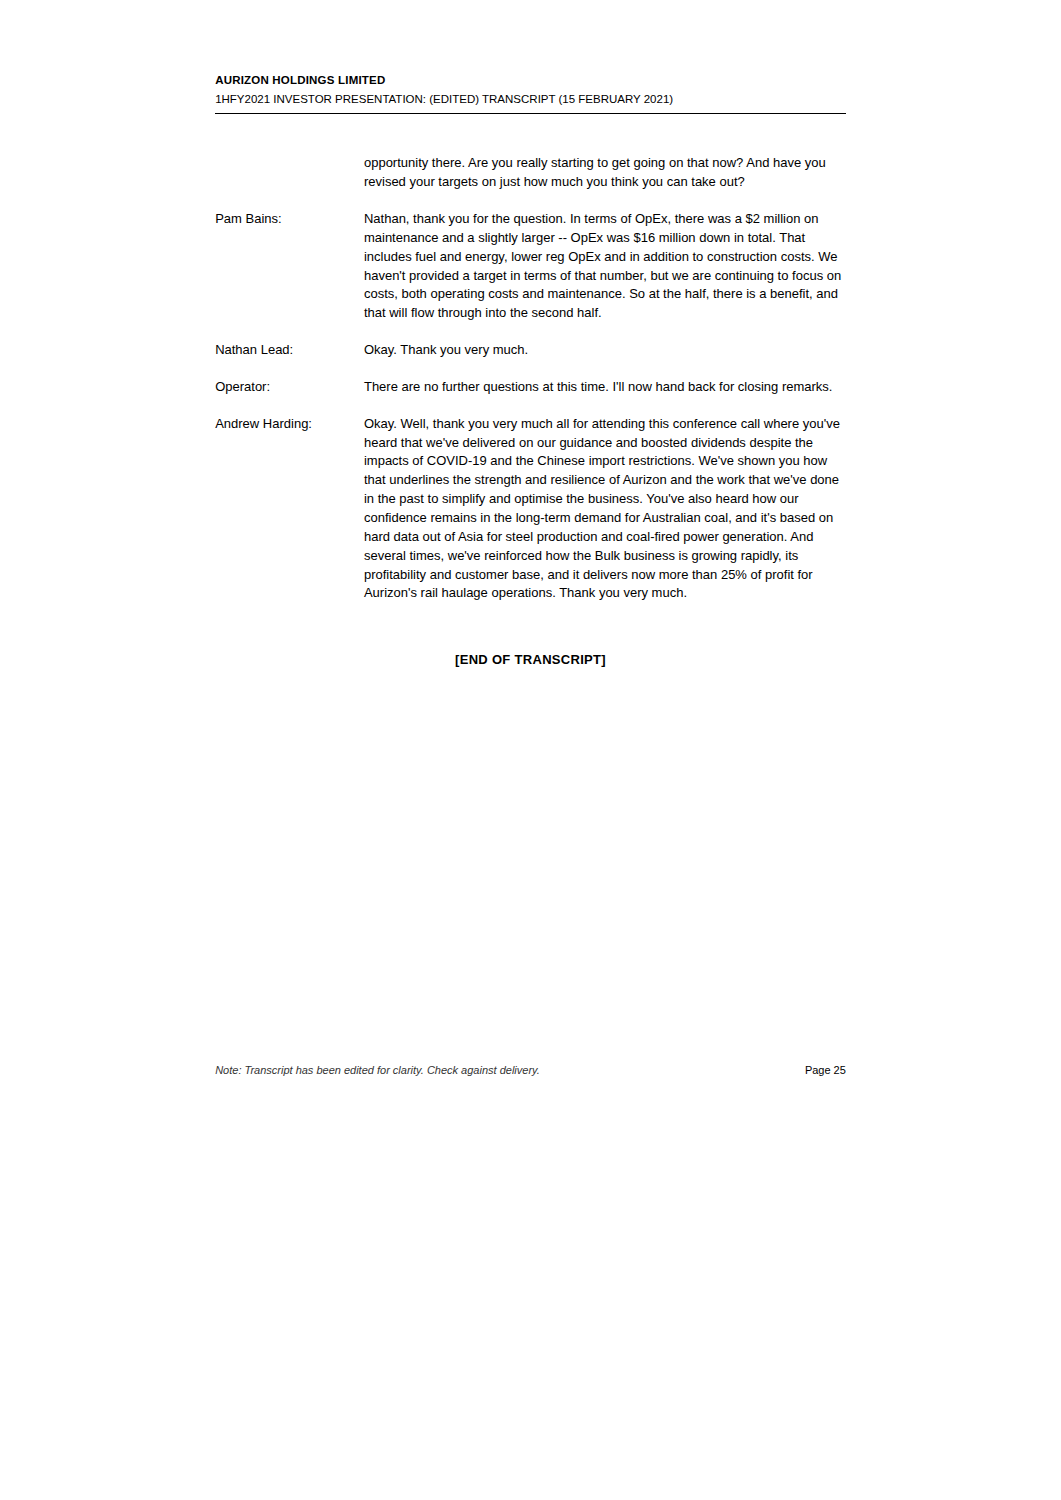AURIZON HOLDINGS LIMITED
1HFY2021 INVESTOR PRESENTATION: (EDITED) TRANSCRIPT (15 FEBRUARY 2021)
opportunity there. Are you really starting to get going on that now? And have you revised your targets on just how much you think you can take out?
Pam Bains:
Nathan, thank you for the question. In terms of OpEx, there was a $2 million on maintenance and a slightly larger -- OpEx was $16 million down in total. That includes fuel and energy, lower reg OpEx and in addition to construction costs. We haven't provided a target in terms of that number, but we are continuing to focus on costs, both operating costs and maintenance. So at the half, there is a benefit, and that will flow through into the second half.
Nathan Lead:
Okay. Thank you very much.
Operator:
There are no further questions at this time. I'll now hand back for closing remarks.
Andrew Harding:
Okay. Well, thank you very much all for attending this conference call where you've heard that we've delivered on our guidance and boosted dividends despite the impacts of COVID-19 and the Chinese import restrictions. We've shown you how that underlines the strength and resilience of Aurizon and the work that we've done in the past to simplify and optimise the business. You've also heard how our confidence remains in the long-term demand for Australian coal, and it's based on hard data out of Asia for steel production and coal-fired power generation. And several times, we've reinforced how the Bulk business is growing rapidly, its profitability and customer base, and it delivers now more than 25% of profit for Aurizon's rail haulage operations. Thank you very much.
[END OF TRANSCRIPT]
Note: Transcript has been edited for clarity. Check against delivery. Page 25